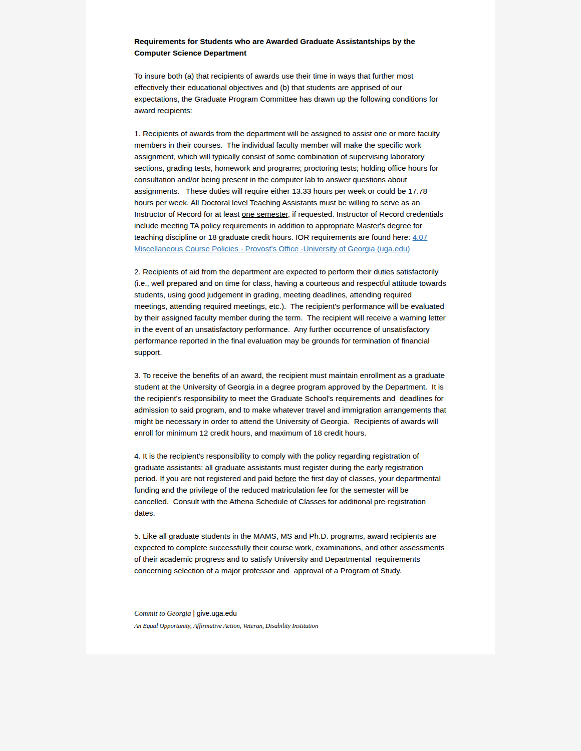Requirements for Students who are Awarded Graduate Assistantships by the Computer Science Department
To insure both (a) that recipients of awards use their time in ways that further most effectively their educational objectives and (b) that students are apprised of our expectations, the Graduate Program Committee has drawn up the following conditions for award recipients:
1. Recipients of awards from the department will be assigned to assist one or more faculty members in their courses. The individual faculty member will make the specific work assignment, which will typically consist of some combination of supervising laboratory sections, grading tests, homework and programs; proctoring tests; holding office hours for consultation and/or being present in the computer lab to answer questions about assignments. These duties will require either 13.33 hours per week or could be 17.78 hours per week. All Doctoral level Teaching Assistants must be willing to serve as an Instructor of Record for at least one semester, if requested. Instructor of Record credentials include meeting TA policy requirements in addition to appropriate Master's degree for teaching discipline or 18 graduate credit hours. IOR requirements are found here: 4.07 Miscellaneous Course Policies - Provost's Office -University of Georgia (uga.edu)
2. Recipients of aid from the department are expected to perform their duties satisfactorily (i.e., well prepared and on time for class, having a courteous and respectful attitude towards students, using good judgement in grading, meeting deadlines, attending required meetings, attending required meetings, etc.). The recipient's performance will be evaluated by their assigned faculty member during the term. The recipient will receive a warning letter in the event of an unsatisfactory performance. Any further occurrence of unsatisfactory performance reported in the final evaluation may be grounds for termination of financial support.
3. To receive the benefits of an award, the recipient must maintain enrollment as a graduate student at the University of Georgia in a degree program approved by the Department. It is the recipient's responsibility to meet the Graduate School's requirements and deadlines for admission to said program, and to make whatever travel and immigration arrangements that might be necessary in order to attend the University of Georgia. Recipients of awards will enroll for minimum 12 credit hours, and maximum of 18 credit hours.
4. It is the recipient's responsibility to comply with the policy regarding registration of graduate assistants: all graduate assistants must register during the early registration period. If you are not registered and paid before the first day of classes, your departmental funding and the privilege of the reduced matriculation fee for the semester will be cancelled. Consult with the Athena Schedule of Classes for additional pre-registration dates.
5. Like all graduate students in the MAMS, MS and Ph.D. programs, award recipients are expected to complete successfully their course work, examinations, and other assessments of their academic progress and to satisfy University and Departmental requirements concerning selection of a major professor and approval of a Program of Study.
Commit to Georgia | give.uga.edu
An Equal Opportunity, Affirmative Action, Veteran, Disability Institution